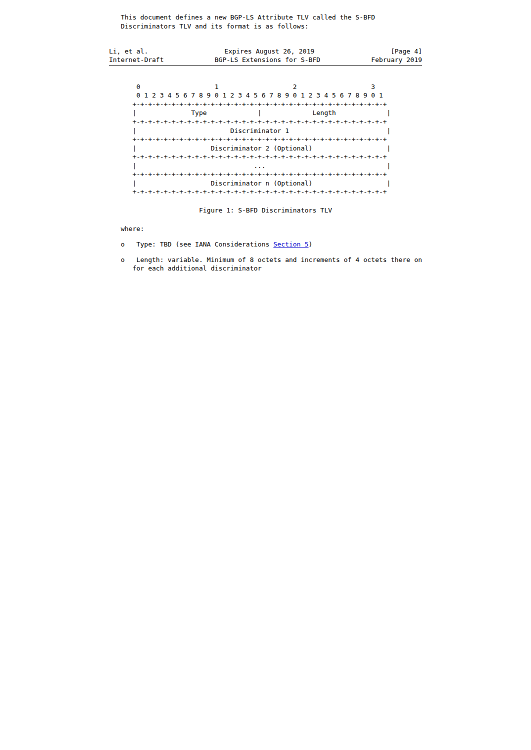This document defines a new BGP-LS Attribute TLV called the S-BFD Discriminators TLV and its format is as follows:
Li, et al. Expires August 26, 2019 [Page 4]
Internet-Draft BGP-LS Extensions for S-BFD February 2019
    0                   1                   2                   3
    0 1 2 3 4 5 6 7 8 9 0 1 2 3 4 5 6 7 8 9 0 1 2 3 4 5 6 7 8 9 0 1
   +-+-+-+-+-+-+-+-+-+-+-+-+-+-+-+-+-+-+-+-+-+-+-+-+-+-+-+-+-+-+-+-+
   |              Type             |             Length             |
   +-+-+-+-+-+-+-+-+-+-+-+-+-+-+-+-+-+-+-+-+-+-+-+-+-+-+-+-+-+-+-+-+
   |                        Discriminator 1                         |
   +-+-+-+-+-+-+-+-+-+-+-+-+-+-+-+-+-+-+-+-+-+-+-+-+-+-+-+-+-+-+-+-+
   |                   Discriminator 2 (Optional)                   |
   +-+-+-+-+-+-+-+-+-+-+-+-+-+-+-+-+-+-+-+-+-+-+-+-+-+-+-+-+-+-+-+-+
   |                              ...                               |
   +-+-+-+-+-+-+-+-+-+-+-+-+-+-+-+-+-+-+-+-+-+-+-+-+-+-+-+-+-+-+-+-+
   |                   Discriminator n (Optional)                   |
   +-+-+-+-+-+-+-+-+-+-+-+-+-+-+-+-+-+-+-+-+-+-+-+-+-+-+-+-+-+-+-+-+
Figure 1: S-BFD Discriminators TLV
where:
Type: TBD (see IANA Considerations Section 5)
Length: variable. Minimum of 8 octets and increments of 4 octets there on for each additional discriminator